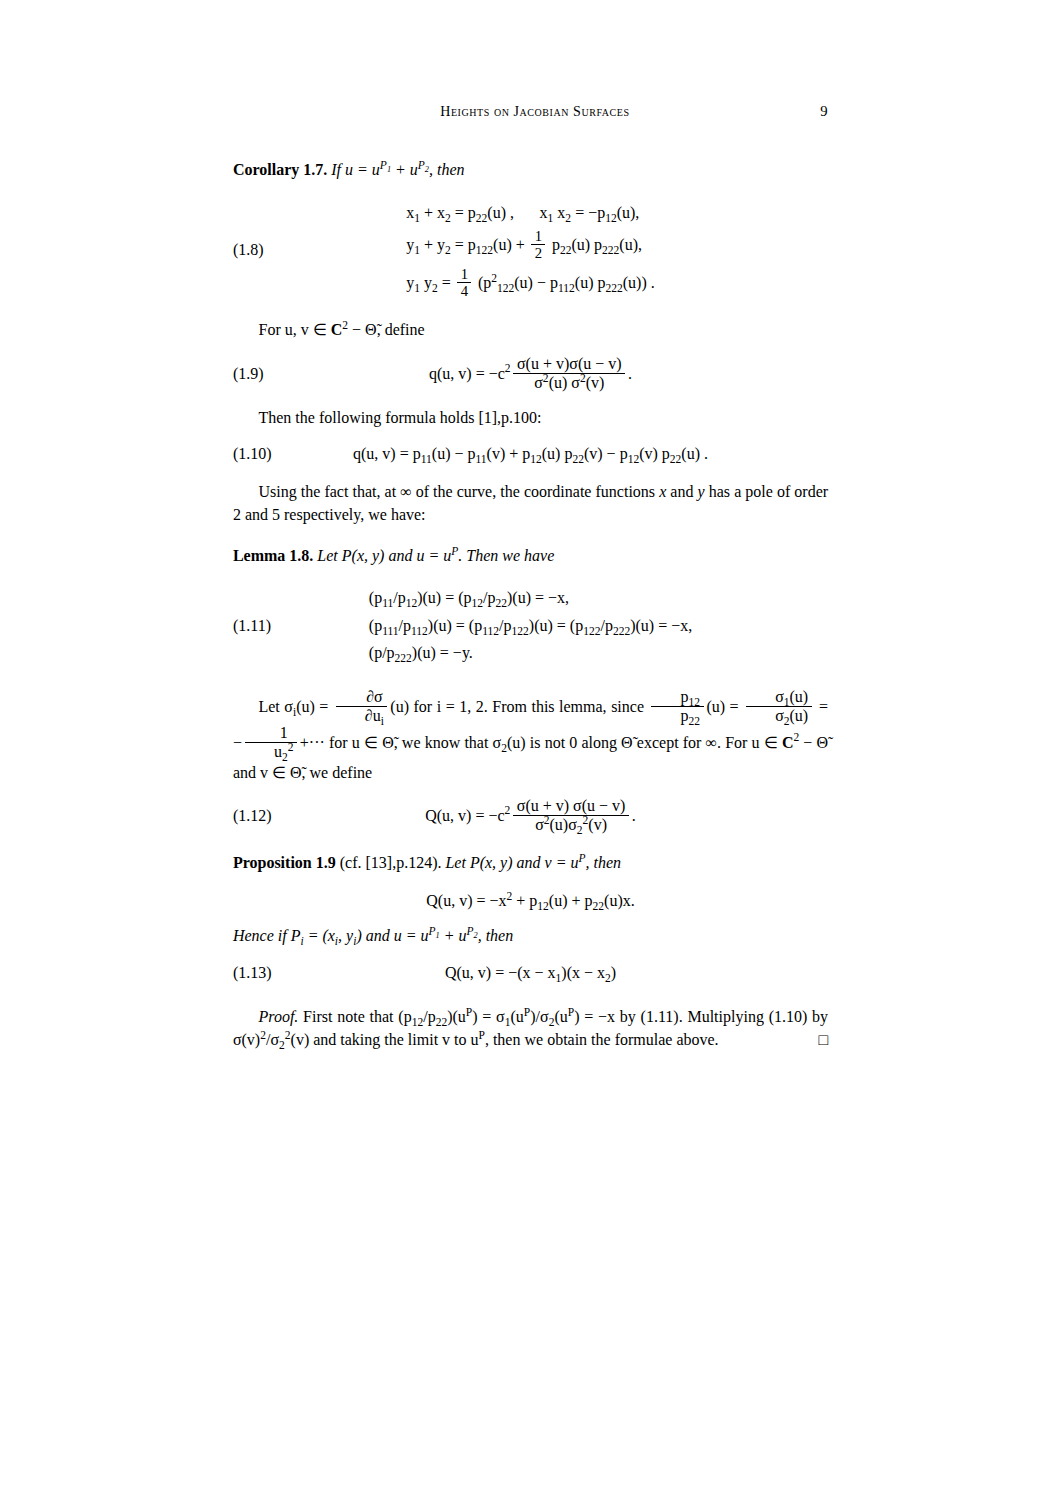Heights on Jacobian Surfaces 9
Corollary 1.7. If u = uP1 + uP2, then
(1.8)
x1 + x2 = p22(u) , x1 x2 = −p12(u),
y1 + y2 = p122(u) + 12 p22(u) p222(u),
y1 y2 = 14 (p2122(u) − p112(u) p222(u)) .
For u, v ∈ C2 − Θ̃, define
(1.9)
q(u, v) = −c2σ(u + v)σ(u − v) σ2(u) σ2(v).
Then the following formula holds [1],p.100:
(1.10)
q(u, v) = p11(u) − p11(v) + p12(u) p22(v) − p12(v) p22(u) .
Using the fact that, at ∞ of the curve, the coordinate functions x and y has a pole of order 2 and 5 respectively, we have:
Lemma 1.8. Let P(x, y) and u = uP. Then we have
(1.11)
(p11/p12)(u) = (p12/p22)(u) = −x,
(p111/p112)(u) = (p112/p122)(u) = (p122/p222)(u) = −x,
(p/p222)(u) = −y.
Let σi(u) = ∂σ∂ui(u) for i = 1, 2. From this lemma, since p12 p22(u) = σ1(u) σ2(u) = −1 u22+··· for u ∈ Θ̃, we know that σ2(u) is not 0 along Θ̃ except for ∞. For u ∈ C2 − Θ̃ and v ∈ Θ̃, we define
(1.12)
Q(u, v) = −c2σ(u + v) σ(u − v) σ2(u)σ22(v).
Proposition 1.9 (cf. [13],p.124). Let P(x, y) and v = uP, then
Q(u, v) = −x2 + p12(u) + p22(u)x.
Hence if Pi = (xi, yi) and u = uP1 + uP2, then
(1.13)
Q(u, v) = −(x − x1)(x − x2)
Proof. First note that (p12/p22)(uP) = σ1(uP)/σ2(uP) = −x by (1.11). Multiplying (1.10) by σ(v)2/σ22(v) and taking the limit v to uP, then we obtain the formulae above.□